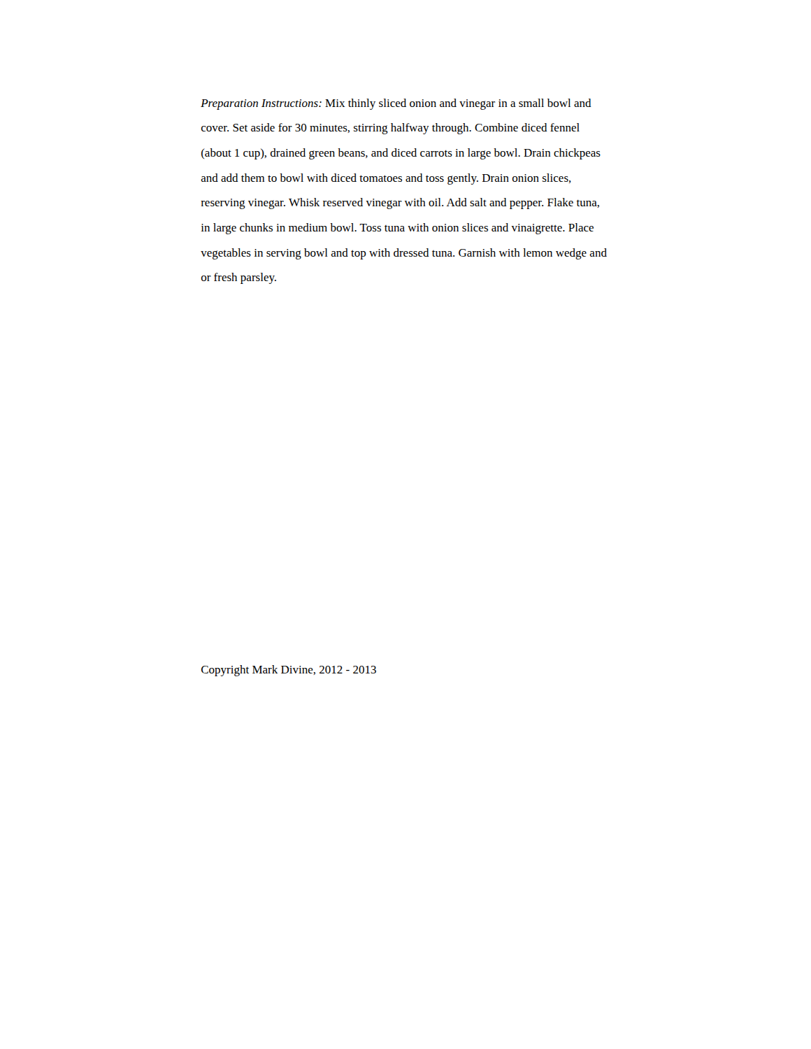Preparation Instructions: Mix thinly sliced onion and vinegar in a small bowl and cover. Set aside for 30 minutes, stirring halfway through. Combine diced fennel (about 1 cup), drained green beans, and diced carrots in large bowl. Drain chickpeas and add them to bowl with diced tomatoes and toss gently. Drain onion slices, reserving vinegar. Whisk reserved vinegar with oil. Add salt and pepper. Flake tuna, in large chunks in medium bowl. Toss tuna with onion slices and vinaigrette. Place vegetables in serving bowl and top with dressed tuna. Garnish with lemon wedge and or fresh parsley.
Copyright Mark Divine, 2012 - 2013